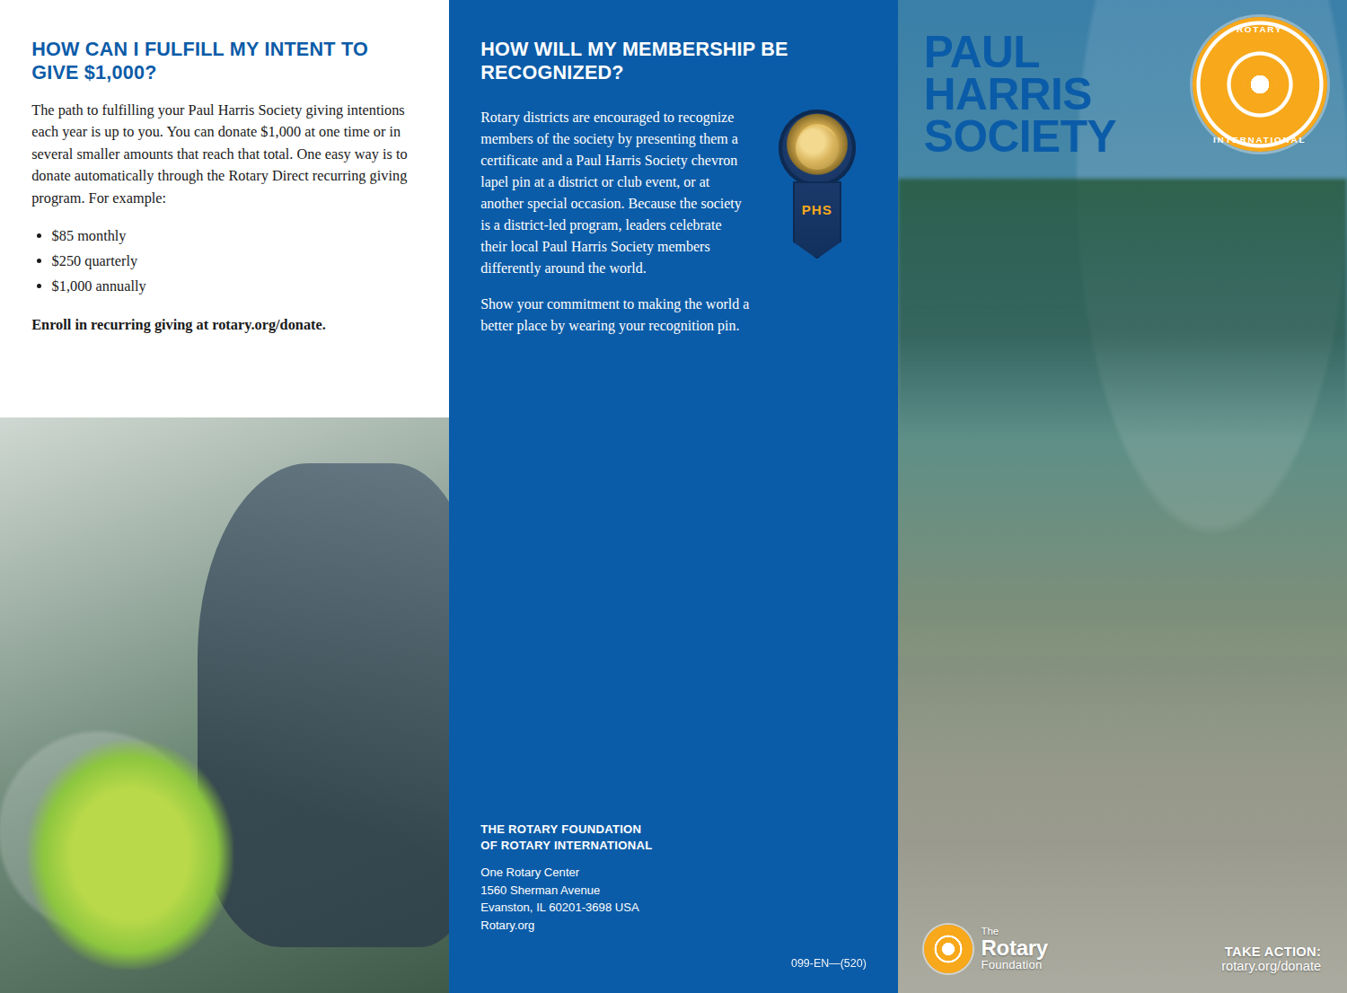How can I fulfill my intent to give $1,000?
The path to fulfilling your Paul Harris Society giving intentions each year is up to you. You can donate $1,000 at one time or in several smaller amounts that reach that total. One easy way is to donate automatically through the Rotary Direct recurring giving program. For example:
$85 monthly
$250 quarterly
$1,000 annually
Enroll in recurring giving at rotary.org/donate.
How will my membership be recognized?
Rotary districts are encouraged to recognize members of the society by presenting them a certificate and a Paul Harris Society chevron lapel pin at a district or club event, or at another special occasion. Because the society is a district-led program, leaders celebrate their local Paul Harris Society members differently around the world.
Show your commitment to making the world a better place by wearing your recognition pin.
PHS
The Rotary Foundation
of Rotary International
One Rotary Center
1560 Sherman Avenue
Evanston, IL 60201-3698 USA
Rotary.org
099-EN—(520)
Paul
Harris
Society
ROTARY INTERNATIONAL
The Rotary Foundation
Take action: rotary.org/donate